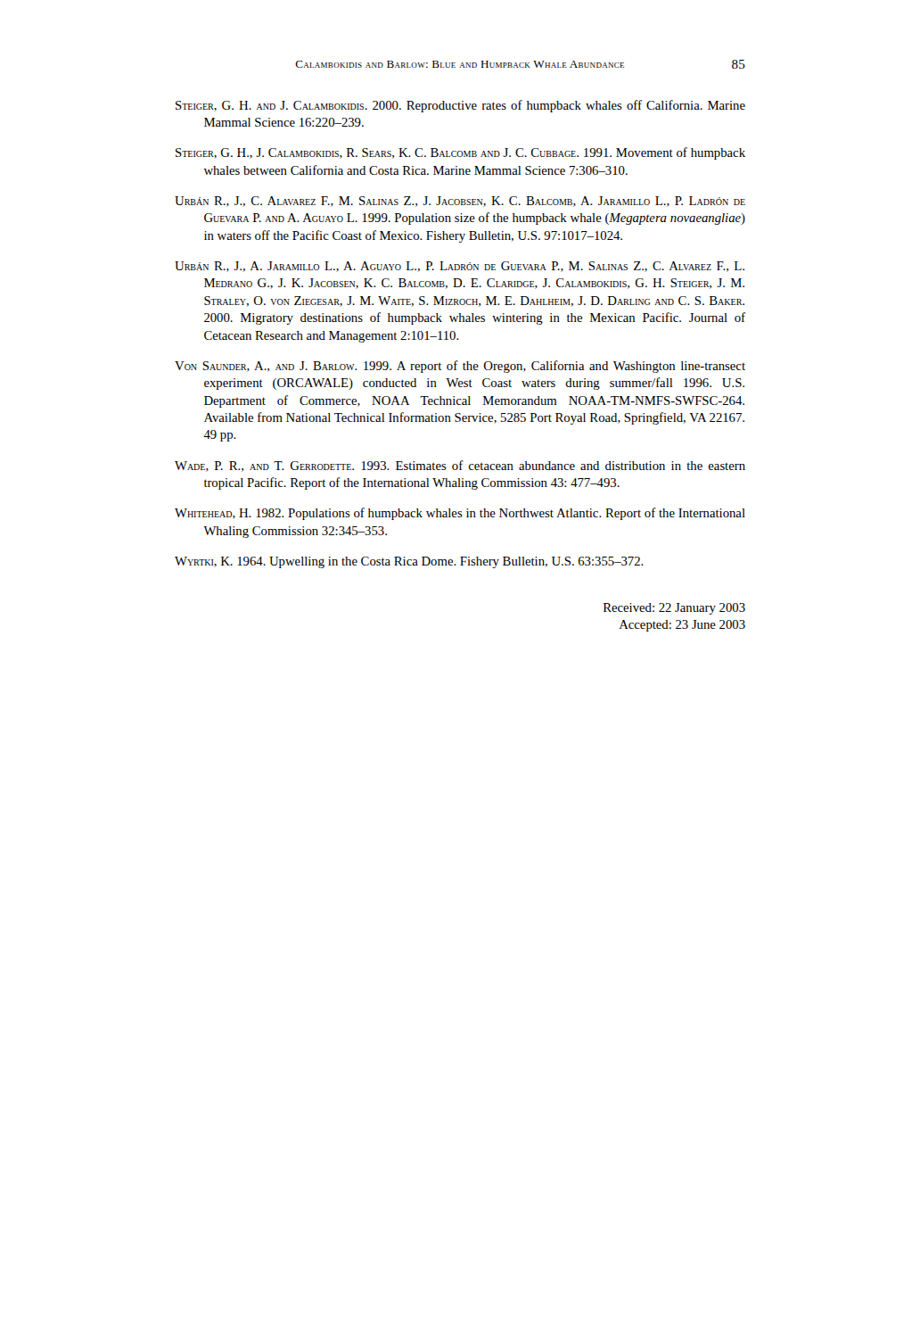Calambokidis and Barlow: Blue and Humpback Whale Abundance 85
Steiger, G. H. and J. Calambokidis. 2000. Reproductive rates of humpback whales off California. Marine Mammal Science 16:220–239.
Steiger, G. H., J. Calambokidis, R. Sears, K. C. Balcomb and J. C. Cubbage. 1991. Movement of humpback whales between California and Costa Rica. Marine Mammal Science 7:306–310.
Urbán R., J., C. Alavarez F., M. Salinas Z., J. Jacobsen, K. C. Balcomb, A. Jaramillo L., P. Ladrón de Guevara P. and A. Aguayo L. 1999. Population size of the humpback whale (Megaptera novaeangliae) in waters off the Pacific Coast of Mexico. Fishery Bulletin, U.S. 97:1017–1024.
Urbán R., J., A. Jaramillo L., A. Aguayo L., P. Ladrón de Guevara P., M. Salinas Z., C. Alvarez F., L. Medrano G., J. K. Jacobsen, K. C. Balcomb, D. E. Claridge, J. Calambokidis, G. H. Steiger, J. M. Straley, O. von Ziegesar, J. M. Waite, S. Mizroch, M. E. Dahlheim, J. D. Darling and C. S. Baker. 2000. Migratory destinations of humpback whales wintering in the Mexican Pacific. Journal of Cetacean Research and Management 2:101–110.
Von Saunder, A., and J. Barlow. 1999. A report of the Oregon, California and Washington line-transect experiment (ORCAWALE) conducted in West Coast waters during summer/fall 1996. U.S. Department of Commerce, NOAA Technical Memorandum NOAA-TM-NMFS-SWFSC-264. Available from National Technical Information Service, 5285 Port Royal Road, Springfield, VA 22167. 49 pp.
Wade, P. R., and T. Gerrodette. 1993. Estimates of cetacean abundance and distribution in the eastern tropical Pacific. Report of the International Whaling Commission 43: 477–493.
Whitehead, H. 1982. Populations of humpback whales in the Northwest Atlantic. Report of the International Whaling Commission 32:345–353.
Wyrtki, K. 1964. Upwelling in the Costa Rica Dome. Fishery Bulletin, U.S. 63:355–372.
Received: 22 January 2003
Accepted: 23 June 2003